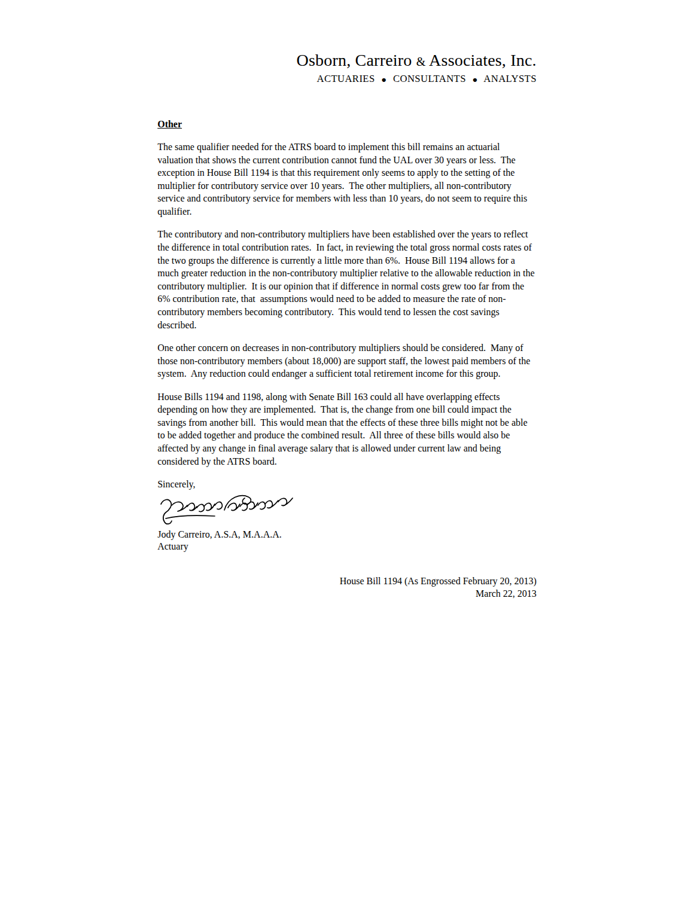Osborn, Carreiro & Associates, Inc.
ACTUARIES ● CONSULTANTS ● ANALYSTS
Other
The same qualifier needed for the ATRS board to implement this bill remains an actuarial valuation that shows the current contribution cannot fund the UAL over 30 years or less. The exception in House Bill 1194 is that this requirement only seems to apply to the setting of the multiplier for contributory service over 10 years. The other multipliers, all non-contributory service and contributory service for members with less than 10 years, do not seem to require this qualifier.
The contributory and non-contributory multipliers have been established over the years to reflect the difference in total contribution rates. In fact, in reviewing the total gross normal costs rates of the two groups the difference is currently a little more than 6%. House Bill 1194 allows for a much greater reduction in the non-contributory multiplier relative to the allowable reduction in the contributory multiplier. It is our opinion that if difference in normal costs grew too far from the 6% contribution rate, that assumptions would need to be added to measure the rate of non-contributory members becoming contributory. This would tend to lessen the cost savings described.
One other concern on decreases in non-contributory multipliers should be considered. Many of those non-contributory members (about 18,000) are support staff, the lowest paid members of the system. Any reduction could endanger a sufficient total retirement income for this group.
House Bills 1194 and 1198, along with Senate Bill 163 could all have overlapping effects depending on how they are implemented. That is, the change from one bill could impact the savings from another bill. This would mean that the effects of these three bills might not be able to be added together and produce the combined result. All three of these bills would also be affected by any change in final average salary that is allowed under current law and being considered by the ATRS board.
Sincerely,
Jody Carreiro, A.S.A, M.A.A.A.
Actuary
House Bill 1194 (As Engrossed February 20, 2013)
March 22, 2013